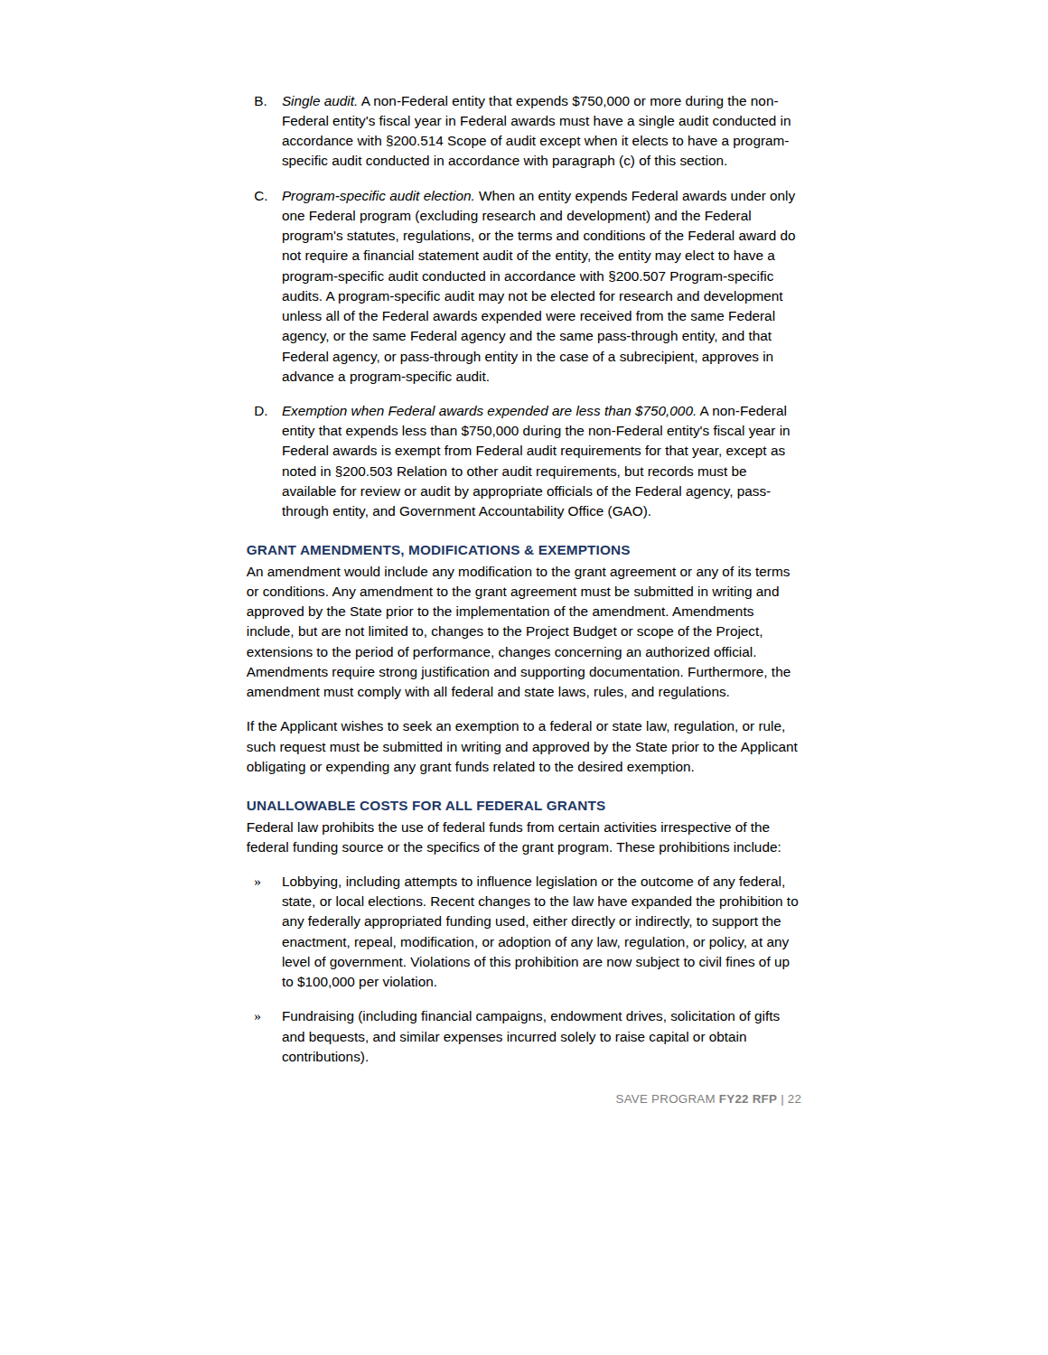B. Single audit. A non-Federal entity that expends $750,000 or more during the non-Federal entity's fiscal year in Federal awards must have a single audit conducted in accordance with §200.514 Scope of audit except when it elects to have a program-specific audit conducted in accordance with paragraph (c) of this section.
C. Program-specific audit election. When an entity expends Federal awards under only one Federal program (excluding research and development) and the Federal program's statutes, regulations, or the terms and conditions of the Federal award do not require a financial statement audit of the entity, the entity may elect to have a program-specific audit conducted in accordance with §200.507 Program-specific audits. A program-specific audit may not be elected for research and development unless all of the Federal awards expended were received from the same Federal agency, or the same Federal agency and the same pass-through entity, and that Federal agency, or pass-through entity in the case of a subrecipient, approves in advance a program-specific audit.
D. Exemption when Federal awards expended are less than $750,000. A non-Federal entity that expends less than $750,000 during the non-Federal entity's fiscal year in Federal awards is exempt from Federal audit requirements for that year, except as noted in §200.503 Relation to other audit requirements, but records must be available for review or audit by appropriate officials of the Federal agency, pass-through entity, and Government Accountability Office (GAO).
GRANT AMENDMENTS, MODIFICATIONS & EXEMPTIONS
An amendment would include any modification to the grant agreement or any of its terms or conditions. Any amendment to the grant agreement must be submitted in writing and approved by the State prior to the implementation of the amendment. Amendments include, but are not limited to, changes to the Project Budget or scope of the Project, extensions to the period of performance, changes concerning an authorized official. Amendments require strong justification and supporting documentation. Furthermore, the amendment must comply with all federal and state laws, rules, and regulations.
If the Applicant wishes to seek an exemption to a federal or state law, regulation, or rule, such request must be submitted in writing and approved by the State prior to the Applicant obligating or expending any grant funds related to the desired exemption.
UNALLOWABLE COSTS FOR ALL FEDERAL GRANTS
Federal law prohibits the use of federal funds from certain activities irrespective of the federal funding source or the specifics of the grant program. These prohibitions include:
» Lobbying, including attempts to influence legislation or the outcome of any federal, state, or local elections. Recent changes to the law have expanded the prohibition to any federally appropriated funding used, either directly or indirectly, to support the enactment, repeal, modification, or adoption of any law, regulation, or policy, at any level of government. Violations of this prohibition are now subject to civil fines of up to $100,000 per violation.
» Fundraising (including financial campaigns, endowment drives, solicitation of gifts and bequests, and similar expenses incurred solely to raise capital or obtain contributions).
SAVE PROGRAM FY22 RFP | 22